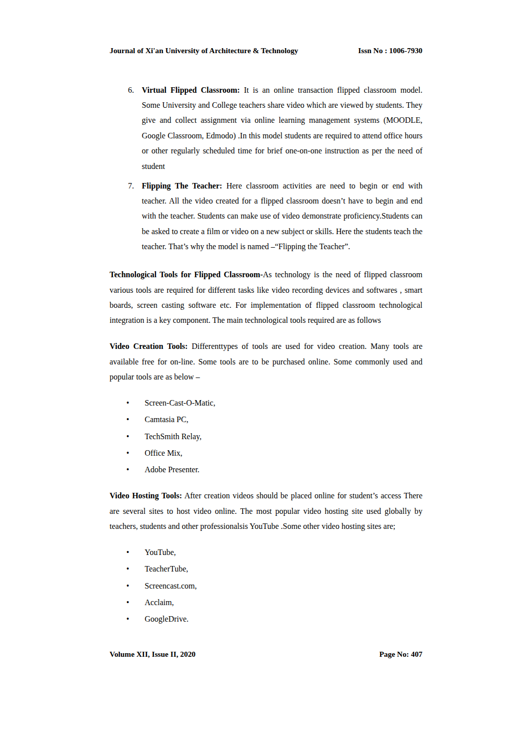Journal of Xi'an University of Architecture & Technology
Issn No : 1006-7930
Virtual Flipped Classroom: It is an online transaction flipped classroom model. Some University and College teachers share video which are viewed by students. They give and collect assignment via online learning management systems (MOODLE, Google Classroom, Edmodo) .In this model students are required to attend office hours or other regularly scheduled time for brief one-on-one instruction as per the need of student
Flipping The Teacher: Here classroom activities are need to begin or end with teacher. All the video created for a flipped classroom doesn’t have to begin and end with the teacher. Students can make use of video demonstrate proficiency.Students can be asked to create a film or video on a new subject or skills. Here the students teach the teacher. That’s why the model is named –“Flipping the Teacher”.
Technological Tools for Flipped Classroom-As technology is the need of flipped classroom various tools are required for different tasks like video recording devices and softwares , smart boards, screen casting software etc. For implementation of flipped classroom technological integration is a key component. The main technological tools required are as follows
Video Creation Tools: Differenttypes of tools are used for video creation. Many tools are available free for on-line. Some tools are to be purchased online. Some commonly used and popular tools are as below –
Screen-Cast-O-Matic,
Camtasia PC,
TechSmith Relay,
Office Mix,
Adobe Presenter.
Video Hosting Tools: After creation videos should be placed online for student’s access There are several sites to host video online. The most popular video hosting site used globally by teachers, students and other professionalsis YouTube .Some other video hosting sites are;
YouTube,
TeacherTube,
Screencast.com,
Acclaim,
GoogleDrive.
Volume XII, Issue II, 2020
Page No: 407